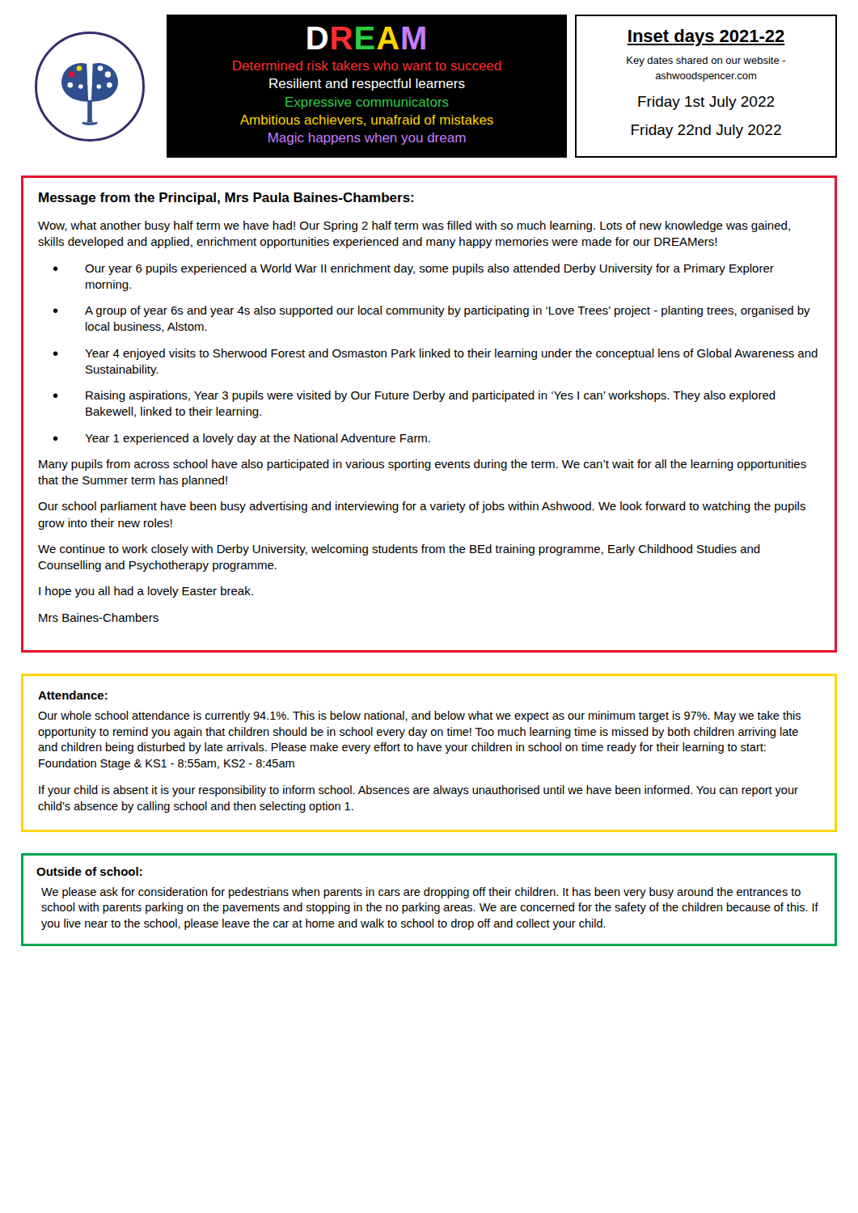DREAM
Determined risk takers who want to succeed
Resilient and respectful learners
Expressive communicators
Ambitious achievers, unafraid of mistakes
Magic happens when you dream
Inset days 2021-22
Key dates shared on our website -
ashwoodspencer.com
Friday 1st July 2022
Friday 22nd July 2022
Message from the Principal, Mrs Paula Baines-Chambers:
Wow, what another busy half term we have had! Our Spring 2 half term was filled with so much learning. Lots of new knowledge was gained, skills developed and applied, enrichment opportunities experienced and many happy memories were made for our DREAMers!
Our year 6 pupils experienced a World War II enrichment day, some pupils also attended Derby University for a Primary Explorer morning.
A group of year 6s and year 4s also supported our local community by participating in ‘Love Trees’ project - planting trees, organised by local business, Alstom.
Year 4 enjoyed visits to Sherwood Forest and Osmaston Park linked to their learning under the conceptual lens of Global Awareness and Sustainability.
Raising aspirations, Year 3 pupils were visited by Our Future Derby and participated in ‘Yes I can’ workshops. They also explored Bakewell, linked to their learning.
Year 1 experienced a lovely day at the National Adventure Farm.
Many pupils from across school have also participated in various sporting events during the term. We can’t wait for all the learning opportunities that the Summer term has planned!
Our school parliament have been busy advertising and interviewing for a variety of jobs within Ashwood. We look forward to watching the pupils grow into their new roles!
We continue to work closely with Derby University, welcoming students from the BEd training programme, Early Childhood Studies and Counselling and Psychotherapy programme.
I hope you all had a lovely Easter break.
Mrs Baines-Chambers
Attendance:
Our whole school attendance is currently 94.1%. This is below national, and below what we expect as our minimum target is 97%. May we take this opportunity to remind you again that children should be in school every day on time! Too much learning time is missed by both children arriving late and children being disturbed by late arrivals. Please make every effort to have your children in school on time ready for their learning to start: Foundation Stage & KS1 - 8:55am, KS2 - 8:45am
If your child is absent it is your responsibility to inform school. Absences are always unauthorised until we have been informed. You can report your child’s absence by calling school and then selecting option 1.
Outside of school:
We please ask for consideration for pedestrians when parents in cars are dropping off their children. It has been very busy around the entrances to school with parents parking on the pavements and stopping in the no parking areas. We are concerned for the safety of the children because of this. If you live near to the school, please leave the car at home and walk to school to drop off and collect your child.